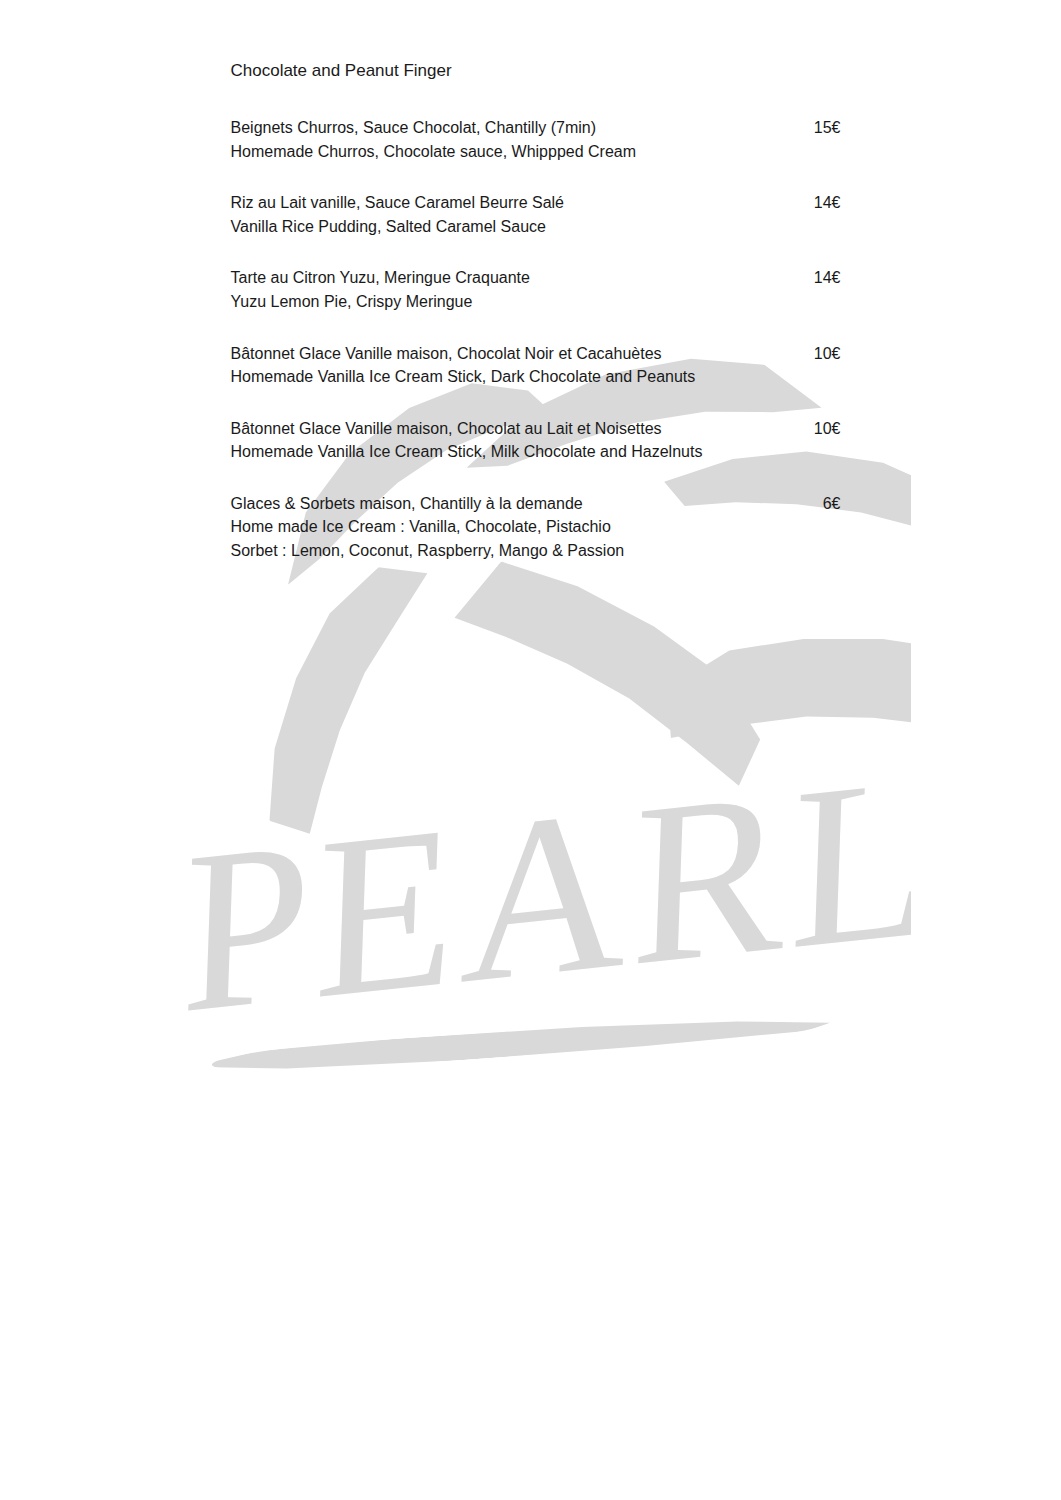PEARL
Chocolate and Peanut Finger
Beignets Churros, Sauce Chocolat, Chantilly (7min) 15€
Homemade Churros, Chocolate sauce, Whippped Cream
Riz au Lait vanille, Sauce Caramel Beurre Salé 14€
Vanilla Rice Pudding, Salted Caramel Sauce
Tarte au Citron Yuzu, Meringue Craquante 14€
Yuzu Lemon Pie, Crispy Meringue
Bâtonnet Glace Vanille maison, Chocolat Noir et Cacahuètes 10€
Homemade Vanilla Ice Cream Stick, Dark Chocolate and Peanuts
Bâtonnet Glace Vanille maison, Chocolat au Lait et Noisettes 10€
Homemade Vanilla Ice Cream Stick, Milk Chocolate and Hazelnuts
Glaces & Sorbets maison, Chantilly à la demande 6€
Home made Ice Cream : Vanilla, Chocolate, Pistachio Sorbet : Lemon, Coconut, Raspberry, Mango & Passion